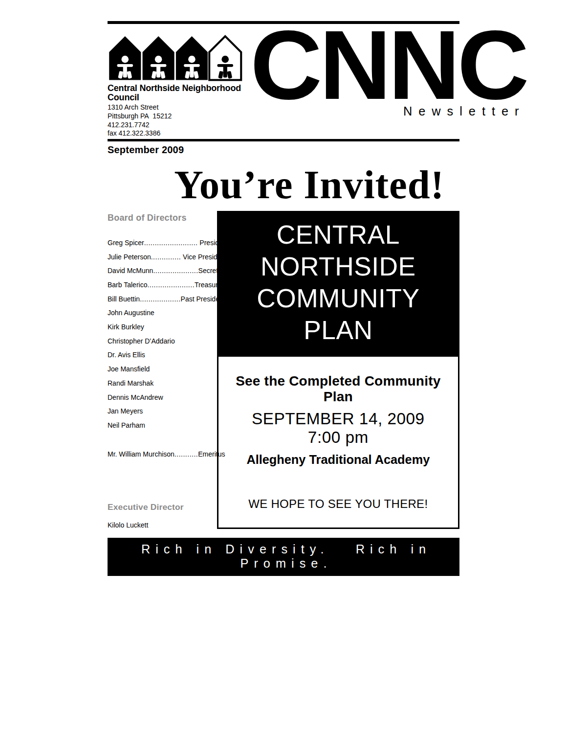Central Northside Neighborhood Council
1310 Arch Street
Pittsburgh PA 15212
412.231.7742
fax 412.322.3386
CNNC
Newsletter
September 2009
You’re Invited!
Board of Directors
Greg Spicer......................... President
Julie Peterson.............. Vice President
David McMunn..................... Secretary
Barb Talerico...................... Treasurer
Bill Buettin................... Past President
John Augustine
Kirk Burkley
Christopher D’Addario
Dr. Avis Ellis
Joe Mansfield
Randi Marshak
Dennis McAndrew
Jan Meyers
Neil Parham
Mr. William Murchison........... Emeritus
Executive Director
Kilolo Luckett
CENTRAL NORTHSIDE
COMMUNITY PLAN
See the Completed Community Plan
SEPTEMBER 14, 2009
7:00 pm
Allegheny Traditional Academy
WE HOPE TO SEE YOU THERE!
Rich in Diversity. Rich in Promise.